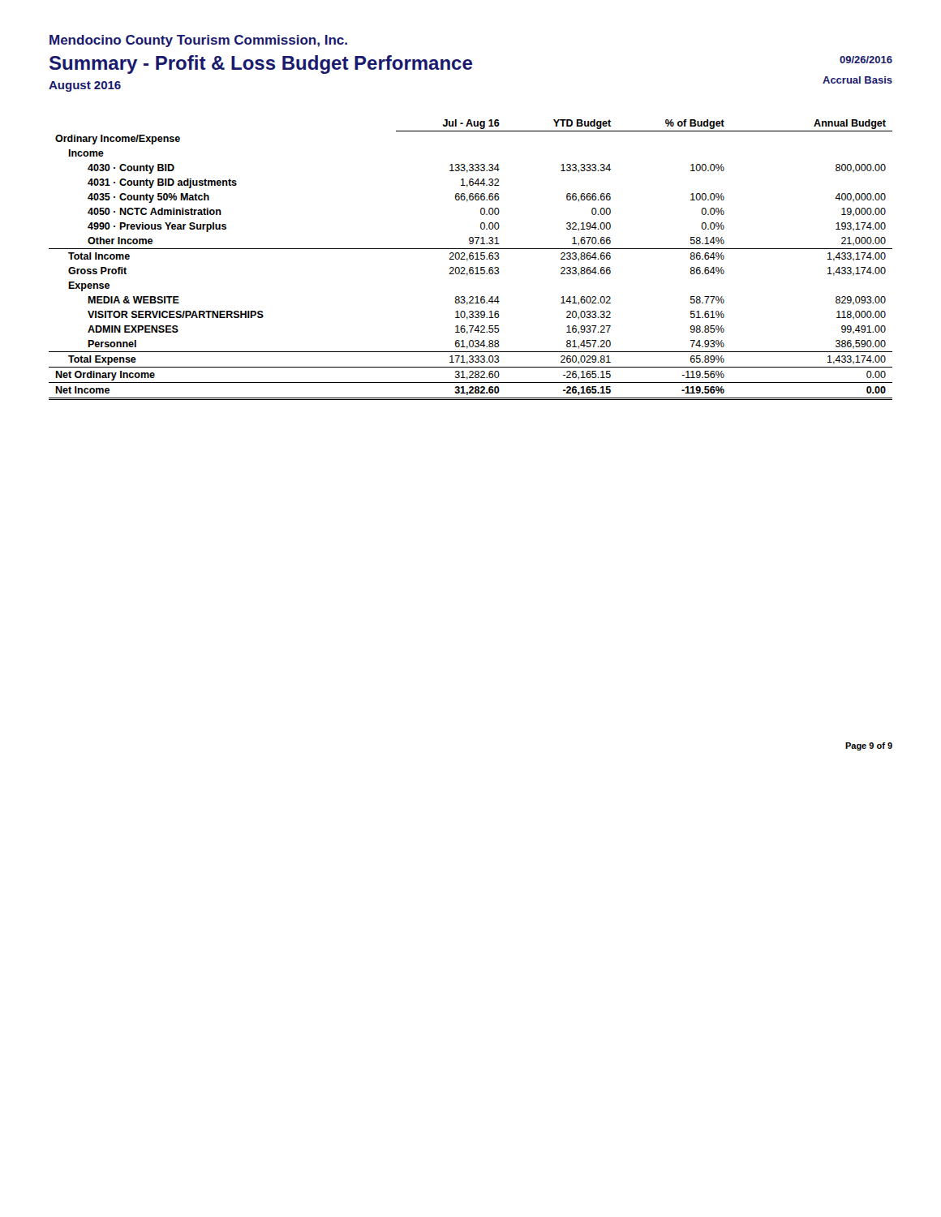Mendocino County Tourism Commission, Inc.
Summary - Profit & Loss Budget Performance
August 2016
09/26/2016
Accrual Basis
| | Jul - Aug 16 | YTD Budget | % of Budget | Annual Budget |
| --- | --- | --- | --- | --- |
| Ordinary Income/Expense | | | | |
| Income | | | | |
| 4030 · County BID | 133,333.34 | 133,333.34 | 100.0% | 800,000.00 |
| 4031 · County BID adjustments | 1,644.32 | | | |
| 4035 · County 50% Match | 66,666.66 | 66,666.66 | 100.0% | 400,000.00 |
| 4050 · NCTC Administration | 0.00 | 0.00 | 0.0% | 19,000.00 |
| 4990 · Previous Year Surplus | 0.00 | 32,194.00 | 0.0% | 193,174.00 |
| Other Income | 971.31 | 1,670.66 | 58.14% | 21,000.00 |
| Total Income | 202,615.63 | 233,864.66 | 86.64% | 1,433,174.00 |
| Gross Profit | 202,615.63 | 233,864.66 | 86.64% | 1,433,174.00 |
| Expense | | | | |
| MEDIA & WEBSITE | 83,216.44 | 141,602.02 | 58.77% | 829,093.00 |
| VISITOR SERVICES/PARTNERSHIPS | 10,339.16 | 20,033.32 | 51.61% | 118,000.00 |
| ADMIN EXPENSES | 16,742.55 | 16,937.27 | 98.85% | 99,491.00 |
| Personnel | 61,034.88 | 81,457.20 | 74.93% | 386,590.00 |
| Total Expense | 171,333.03 | 260,029.81 | 65.89% | 1,433,174.00 |
| Net Ordinary Income | 31,282.60 | -26,165.15 | -119.56% | 0.00 |
| Net Income | 31,282.60 | -26,165.15 | -119.56% | 0.00 |
Page 9 of 9